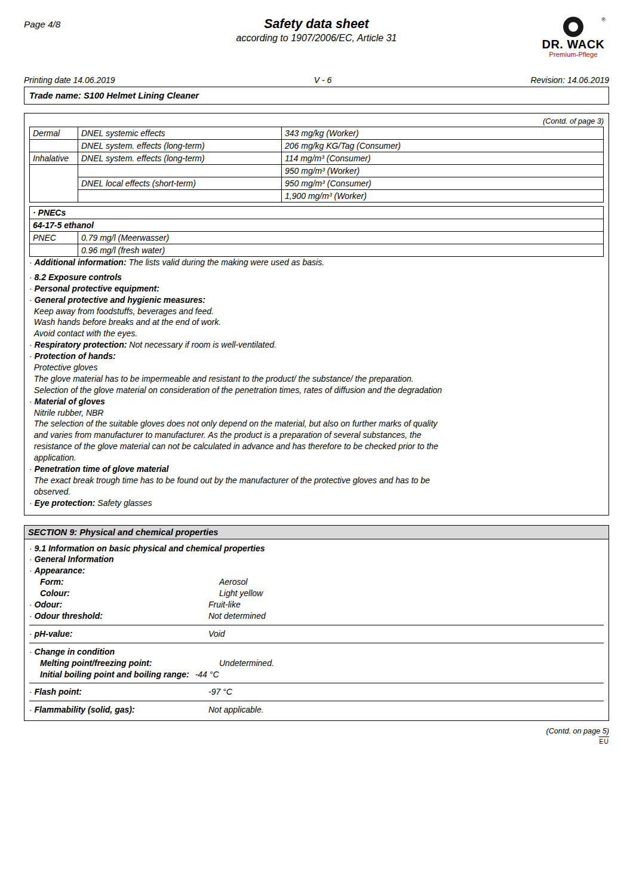Page 4/8
Safety data sheet
according to 1907/2006/EC, Article 31
®
DR. WACK
Premium-Pflege
Printing date 14.06.2019
V - 6
Revision: 14.06.2019
Trade name: S100 Helmet Lining Cleaner
(Contd. of page 3)
| Dermal | DNEL systemic effects | 343 mg/kg (Worker) |
| | DNEL system. effects (long-term) | 206 mg/kg KG/Tag (Consumer) |
| Inhalative | DNEL system. effects (long-term) | 114 mg/m³ (Consumer) |
| | | 950 mg/m³ (Worker) |
| | DNEL local effects (short-term) | 950 mg/m³ (Consumer) |
| | | 1,900 mg/m³ (Worker) |
| · PNECs |
| 64-17-5 ethanol |
| PNEC | 0.79 mg/l (Meerwasser) |
| | 0.96 mg/l (fresh water) |
· Additional information: The lists valid during the making were used as basis.
· 8.2 Exposure controls
· Personal protective equipment:
· General protective and hygienic measures:
Keep away from foodstuffs, beverages and feed.
Wash hands before breaks and at the end of work.
Avoid contact with the eyes.
· Respiratory protection: Not necessary if room is well-ventilated.
· Protection of hands:
Protective gloves
The glove material has to be impermeable and resistant to the product/ the substance/ the preparation.
Selection of the glove material on consideration of the penetration times, rates of diffusion and the degradation
· Material of gloves
Nitrile rubber, NBR
The selection of the suitable gloves does not only depend on the material, but also on further marks of quality
and varies from manufacturer to manufacturer. As the product is a preparation of several substances, the
resistance of the glove material can not be calculated in advance and has therefore to be checked prior to the
application.
· Penetration time of glove material
The exact break trough time has to be found out by the manufacturer of the protective gloves and has to be
observed.
· Eye protection: Safety glasses
SECTION 9: Physical and chemical properties
· 9.1 Information on basic physical and chemical properties
· General Information
· Appearance:
Form:
Aerosol
Colour:
Light yellow
· Odour:
Fruit-like
· Odour threshold:
Not determined
· pH-value:
Void
· Change in condition
Melting point/freezing point:
Undetermined.
Initial boiling point and boiling range:
-44 °C
· Flash point:
-97 °C
· Flammability (solid, gas):
Not applicable.
(Contd. on page 5)
EU